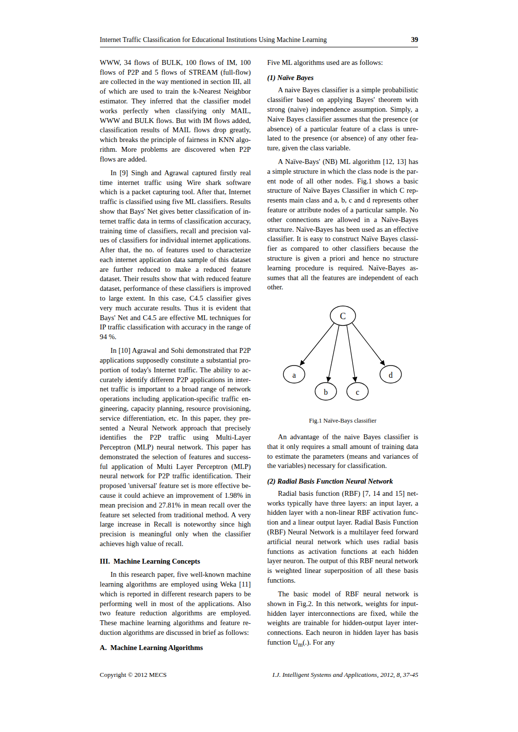Internet Traffic Classification for Educational Institutions Using Machine Learning 39
WWW, 34 flows of BULK, 100 flows of IM, 100 flows of P2P and 5 flows of STREAM (full-flow) are collected in the way mentioned in section III, all of which are used to train the k-Nearest Neighbor estimator. They inferred that the classifier model works perfectly when classifying only MAIL, WWW and BULK flows. But with IM flows added, classification results of MAIL flows drop greatly, which breaks the principle of fairness in KNN algorithm. More problems are discovered when P2P flows are added.
In [9] Singh and Agrawal captured firstly real time internet traffic using Wire shark software which is a packet capturing tool. After that, Internet traffic is classified using five ML classifiers. Results show that Bays' Net gives better classification of internet traffic data in terms of classification accuracy, training time of classifiers, recall and precision values of classifiers for individual internet applications. After that, the no. of features used to characterize each internet application data sample of this dataset are further reduced to make a reduced feature dataset. Their results show that with reduced feature dataset, performance of these classifiers is improved to large extent. In this case, C4.5 classifier gives very much accurate results. Thus it is evident that Bays' Net and C4.5 are effective ML techniques for IP traffic classification with accuracy in the range of 94 %.
In [10] Agrawal and Sohi demonstrated that P2P applications supposedly constitute a substantial proportion of today's Internet traffic. The ability to accurately identify different P2P applications in internet traffic is important to a broad range of network operations including application-specific traffic engineering, capacity planning, resource provisioning, service differentiation, etc. In this paper, they presented a Neural Network approach that precisely identifies the P2P traffic using Multi-Layer Perceptron (MLP) neural network. This paper has demonstrated the selection of features and successful application of Multi Layer Perceptron (MLP) neural network for P2P traffic identification. Their proposed 'universal' feature set is more effective because it could achieve an improvement of 1.98% in mean precision and 27.81% in mean recall over the feature set selected from traditional method. A very large increase in Recall is noteworthy since high precision is meaningful only when the classifier achieves high value of recall.
III. Machine Learning Concepts
In this research paper, five well-known machine learning algorithms are employed using Weka [11] which is reported in different research papers to be performing well in most of the applications. Also two feature reduction algorithms are employed. These machine learning algorithms and feature reduction algorithms are discussed in brief as follows:
A. Machine Learning Algorithms
Five ML algorithms used are as follows:
(1) Naïve Bayes
A naive Bayes classifier is a simple probabilistic classifier based on applying Bayes' theorem with strong (naive) independence assumption. Simply, a Naive Bayes classifier assumes that the presence (or absence) of a particular feature of a class is unrelated to the presence (or absence) of any other feature, given the class variable.
A Naïve-Bays' (NB) ML algorithm [12, 13] has a simple structure in which the class node is the parent node of all other nodes. Fig.1 shows a basic structure of Naïve Bayes Classifier in which C represents main class and a, b, c and d represents other feature or attribute nodes of a particular sample. No other connections are allowed in a Naïve-Bayes structure. Naïve-Bayes has been used as an effective classifier. It is easy to construct Naïve Bayes classifier as compared to other classifiers because the structure is given a priori and hence no structure learning procedure is required. Naïve-Bayes assumes that all the features are independent of each other.
C a b c d
Fig.1 Naïve-Bays classifier
An advantage of the naive Bayes classifier is that it only requires a small amount of training data to estimate the parameters (means and variances of the variables) necessary for classification.
(2) Radial Basis Function Neural Network
Radial basis function (RBF) [7, 14 and 15] networks typically have three layers: an input layer, a hidden layer with a non-linear RBF activation function and a linear output layer. Radial Basis Function (RBF) Neural Network is a multilayer feed forward artificial neural network which uses radial basis functions as activation functions at each hidden layer neuron. The output of this RBF neural network is weighted linear superposition of all these basis functions.
The basic model of RBF neural network is shown in Fig.2. In this network, weights for input-hidden layer interconnections are fixed, while the weights are trainable for hidden-output layer interconnections. Each neuron in hidden layer has basis function Um(.). For any
Copyright © 2012 MECS I.J. Intelligent Systems and Applications, 2012, 8, 37-45